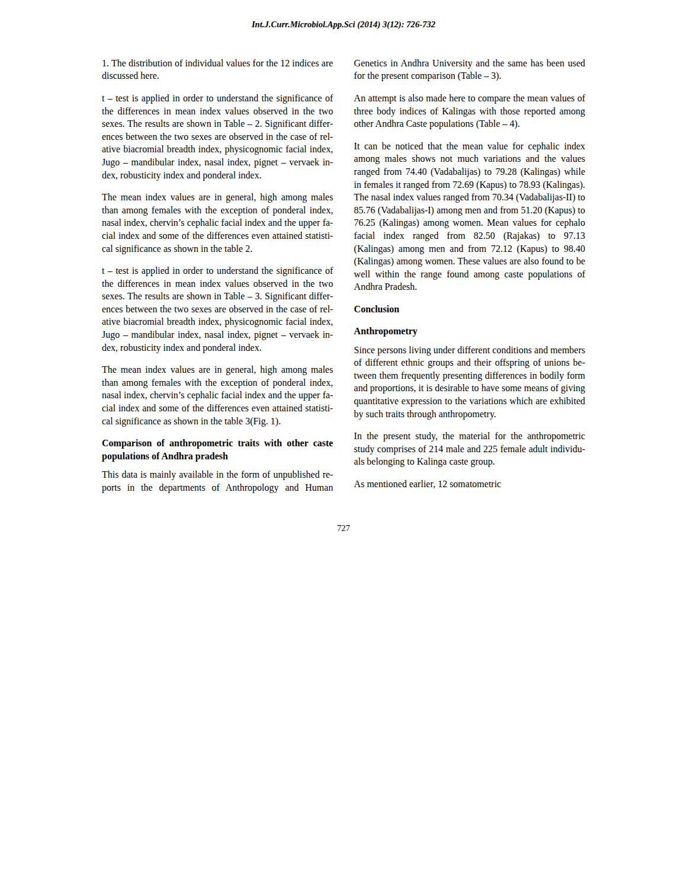Int.J.Curr.Microbiol.App.Sci (2014) 3(12): 726-732
1. The distribution of individual values for the 12 indices are discussed here.
t – test is applied in order to understand the significance of the differences in mean index values observed in the two sexes. The results are shown in Table – 2. Significant differences between the two sexes are observed in the case of relative biacromial breadth index, physicognomic facial index, Jugo – mandibular index, nasal index, pignet – vervaek index, robusticity index and ponderal index.
The mean index values are in general, high among males than among females with the exception of ponderal index, nasal index, chervin’s cephalic facial index and the upper facial index and some of the differences even attained statistical significance as shown in the table 2.
t – test is applied in order to understand the significance of the differences in mean index values observed in the two sexes. The results are shown in Table – 3. Significant differences between the two sexes are observed in the case of relative biacromial breadth index, physicognomic facial index, Jugo – mandibular index, nasal index, pignet – vervaek index, robusticity index and ponderal index.
The mean index values are in general, high among males than among females with the exception of ponderal index, nasal index, chervin’s cephalic facial index and the upper facial index and some of the differences even attained statistical significance as shown in the table 3(Fig. 1).
Comparison of anthropometric traits with other caste populations of Andhra pradesh
This data is mainly available in the form of unpublished reports in the departments of Anthropology and Human Genetics in Andhra University and the same has been used for the present comparison (Table – 3).
An attempt is also made here to compare the mean values of three body indices of Kalingas with those reported among other Andhra Caste populations (Table – 4).
It can be noticed that the mean value for cephalic index among males shows not much variations and the values ranged from 74.40 (Vadabalijas) to 79.28 (Kalingas) while in females it ranged from 72.69 (Kapus) to 78.93 (Kalingas). The nasal index values ranged from 70.34 (Vadabalijas-II) to 85.76 (Vadabalijas-I) among men and from 51.20 (Kapus) to 76.25 (Kalingas) among women. Mean values for cephalo facial index ranged from 82.50 (Rajakas) to 97.13 (Kalingas) among men and from 72.12 (Kapus) to 98.40 (Kalingas) among women. These values are also found to be well within the range found among caste populations of Andhra Pradesh.
Conclusion
Anthropometry
Since persons living under different conditions and members of different ethnic groups and their offspring of unions between them frequently presenting differences in bodily form and proportions, it is desirable to have some means of giving quantitative expression to the variations which are exhibited by such traits through anthropometry.
In the present study, the material for the anthropometric study comprises of 214 male and 225 female adult individuals belonging to Kalinga caste group.
As mentioned earlier, 12 somatometric
727